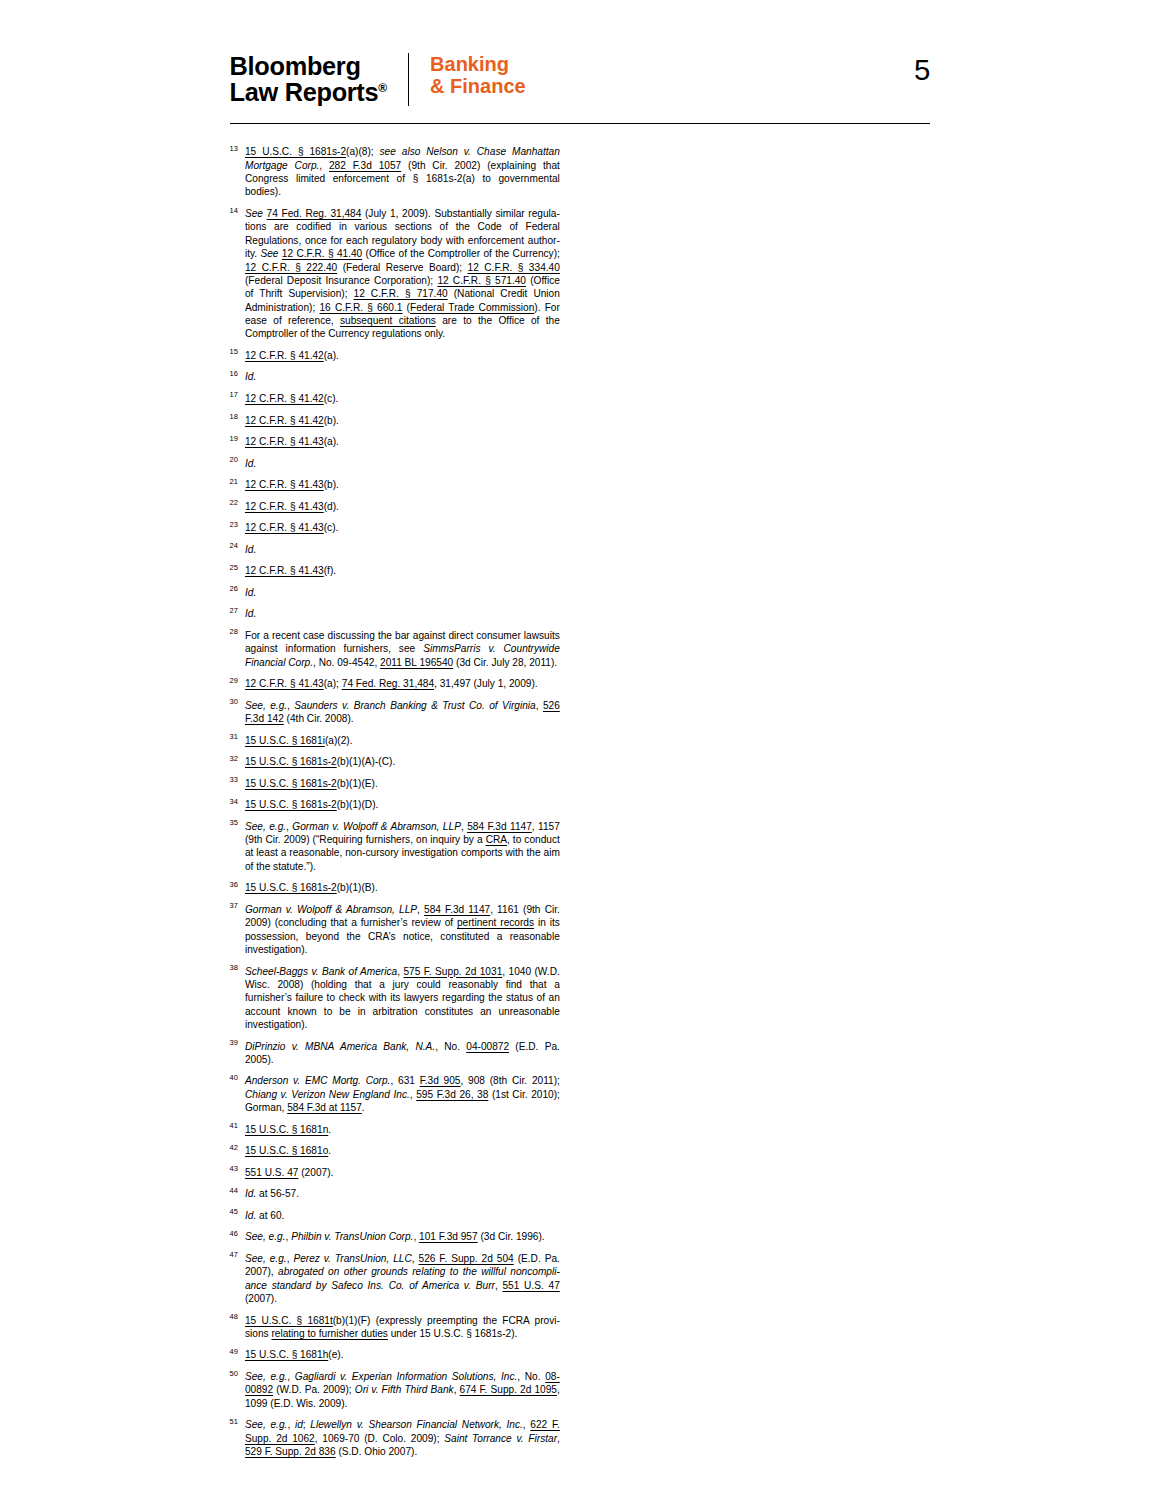Bloomberg
Law Reports®
Banking
& Finance
5
15 U.S.C. § 1681s-2(a)(8); see also Nelson v. Chase Manhattan Mortgage Corp., 282 F.3d 1057 (9th Cir. 2002) (explaining that Congress limited enforcement of § 1681s-2(a) to governmental bodies).
See 74 Fed. Reg. 31,484 (July 1, 2009). Substantially similar regulations are codified in various sections of the Code of Federal Regulations, once for each regulatory body with enforcement authority. See 12 C.F.R. § 41.40 (Office of the Comptroller of the Currency); 12 C.F.R. § 222.40 (Federal Reserve Board); 12 C.F.R. § 334.40 (Federal Deposit Insurance Corporation); 12 C.F.R. § 571.40 (Office of Thrift Supervision); 12 C.F.R. § 717.40 (National Credit Union Administration); 16 C.F.R. § 660.1 (Federal Trade Commission). For ease of reference, subsequent citations are to the Office of the Comptroller of the Currency regulations only.
12 C.F.R. § 41.42(a).
Id.
12 C.F.R. § 41.42(c).
12 C.F.R. § 41.42(b).
12 C.F.R. § 41.43(a).
Id.
12 C.F.R. § 41.43(b).
12 C.F.R. § 41.43(d).
12 C.F.R. § 41.43(c).
Id.
12 C.F.R. § 41.43(f).
Id.
Id.
For a recent case discussing the bar against direct consumer lawsuits against information furnishers, see SimmsParris v. Countrywide Financial Corp., No. 09-4542, 2011 BL 196540 (3d Cir. July 28, 2011).
12 C.F.R. § 41.43(a); 74 Fed. Reg. 31,484, 31,497 (July 1, 2009).
See, e.g., Saunders v. Branch Banking & Trust Co. of Virginia, 526 F.3d 142 (4th Cir. 2008).
15 U.S.C. § 1681i(a)(2).
15 U.S.C. § 1681s-2(b)(1)(A)-(C).
15 U.S.C. § 1681s-2(b)(1)(E).
15 U.S.C. § 1681s-2(b)(1)(D).
See, e.g., Gorman v. Wolpoff & Abramson, LLP, 584 F.3d 1147, 1157 (9th Cir. 2009) (“Requiring furnishers, on inquiry by a CRA, to conduct at least a reasonable, non-cursory investigation comports with the aim of the statute.”).
15 U.S.C. § 1681s-2(b)(1)(B).
Gorman v. Wolpoff & Abramson, LLP, 584 F.3d 1147, 1161 (9th Cir. 2009) (concluding that a furnisher’s review of pertinent records in its possession, beyond the CRA’s notice, constituted a reasonable investigation).
Scheel-Baggs v. Bank of America, 575 F. Supp. 2d 1031, 1040 (W.D. Wisc. 2008) (holding that a jury could reasonably find that a furnisher’s failure to check with its lawyers regarding the status of an account known to be in arbitration constitutes an unreasonable investigation).
DiPrinzio v. MBNA America Bank, N.A., No. 04-00872 (E.D. Pa. 2005).
Anderson v. EMC Mortg. Corp., 631 F.3d 905, 908 (8th Cir. 2011); Chiang v. Verizon New England Inc., 595 F.3d 26, 38 (1st Cir. 2010); Gorman, 584 F.3d at 1157.
15 U.S.C. § 1681n.
15 U.S.C. § 1681o.
551 U.S. 47 (2007).
Id. at 56-57.
Id. at 60.
See, e.g., Philbin v. TransUnion Corp., 101 F.3d 957 (3d Cir. 1996).
See, e.g., Perez v. TransUnion, LLC, 526 F. Supp. 2d 504 (E.D. Pa. 2007), abrogated on other grounds relating to the willful noncompliance standard by Safeco Ins. Co. of America v. Burr, 551 U.S. 47 (2007).
15 U.S.C. § 1681t(b)(1)(F) (expressly preempting the FCRA provisions relating to furnisher duties under 15 U.S.C. § 1681s-2).
15 U.S.C. § 1681h(e).
See, e.g., Gagliardi v. Experian Information Solutions, Inc., No. 08-00892 (W.D. Pa. 2009); Ori v. Fifth Third Bank, 674 F. Supp. 2d 1095, 1099 (E.D. Wis. 2009).
See, e.g., id; Llewellyn v. Shearson Financial Network, Inc., 622 F. Supp. 2d 1062, 1069-70 (D. Colo. 2009); Saint Torrance v. Firstar, 529 F. Supp. 2d 836 (S.D. Ohio 2007).